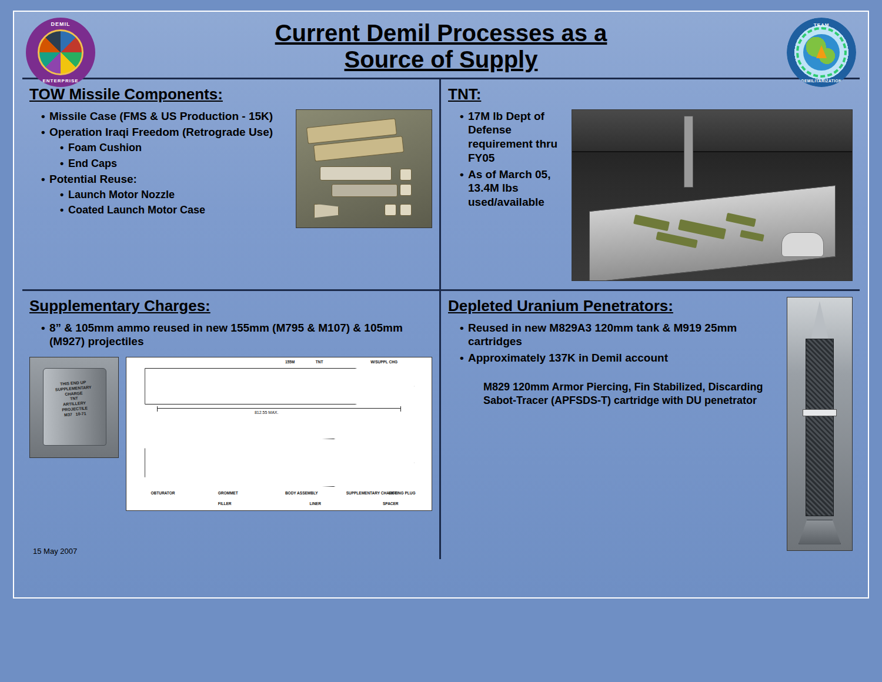Current Demil Processes as a Source of Supply
TOW Missile Components:
Missile Case (FMS & US Production - 15K)
Operation Iraqi Freedom (Retrograde Use)
Foam Cushion
End Caps
Potential Reuse:
Launch Motor Nozzle
Coated Launch Motor Case
TNT:
17M lb Dept of Defense requirement thru FY05
As of March 05, 13.4M lbs used/available
Supplementary Charges:
8” & 105mm ammo reused in new 155mm (M795 & M107) & 105mm (M927) projectiles
THIS END UP
SUPPLEMENTARY
CHARGE
TNT
ARTILLERY
PROJECTILE
M37 10-71
812.55 MAX.
155M
TNT
W/SUPPL CHG
OBTURATOR
GROMMET
BODY ASSEMBLY
SUPPLEMENTARY CHARGE
LIFTING PLUG
FILLER
LINER
SPACER
15 May 2007
Depleted Uranium Penetrators:
Reused in new M829A3 120mm tank & M919 25mm cartridges
Approximately 137K in Demil account
M829 120mm Armor Piercing, Fin Stabilized, Discarding Sabot-Tracer (APFSDS-T) cartridge with DU penetrator